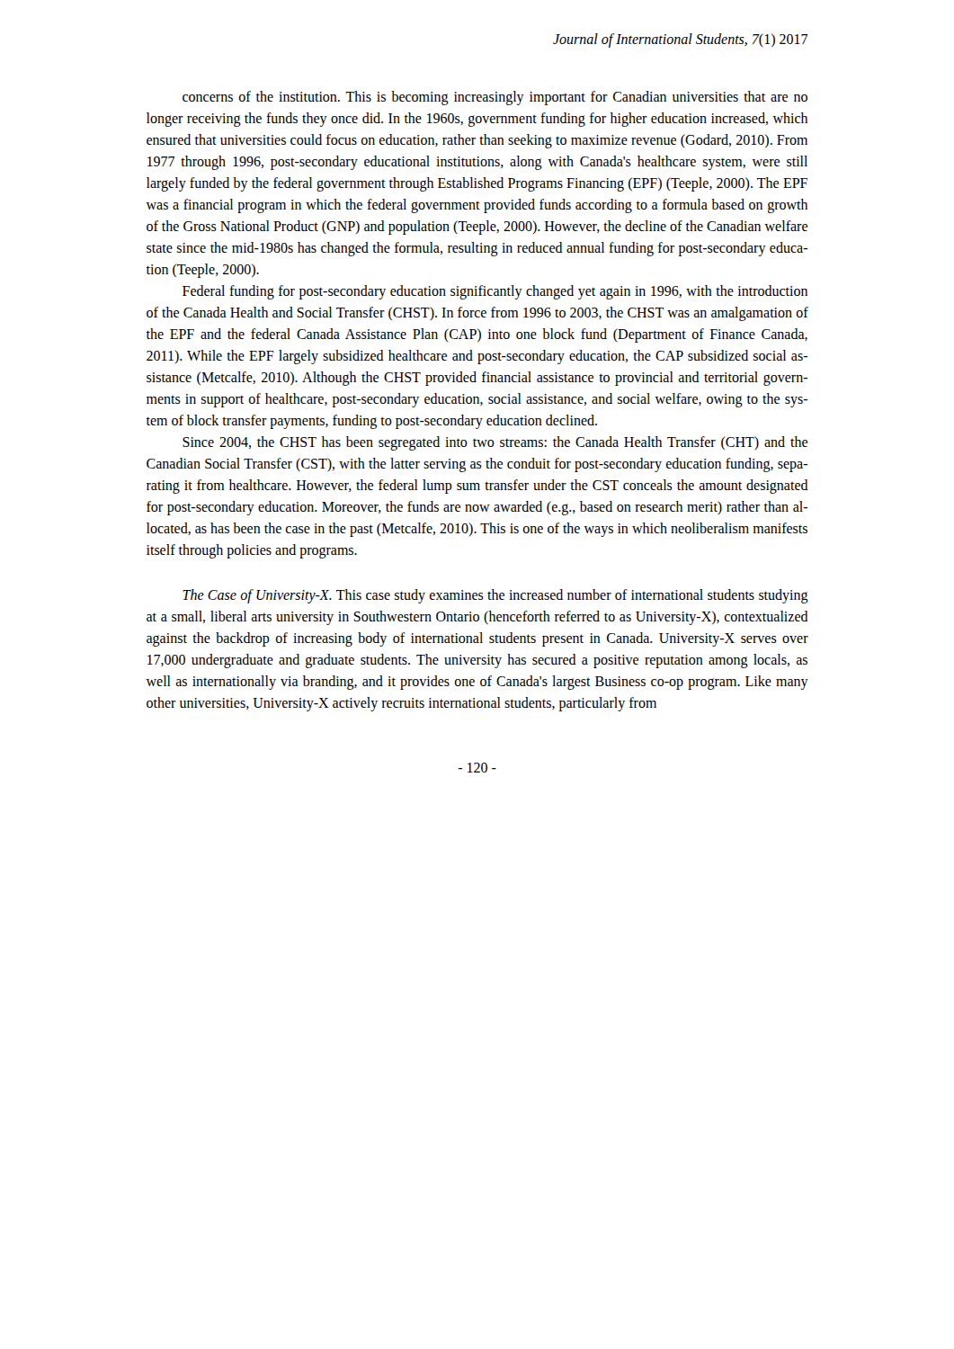Journal of International Students, 7(1) 2017
concerns of the institution. This is becoming increasingly important for Canadian universities that are no longer receiving the funds they once did. In the 1960s, government funding for higher education increased, which ensured that universities could focus on education, rather than seeking to maximize revenue (Godard, 2010). From 1977 through 1996, post-secondary educational institutions, along with Canada's healthcare system, were still largely funded by the federal government through Established Programs Financing (EPF) (Teeple, 2000). The EPF was a financial program in which the federal government provided funds according to a formula based on growth of the Gross National Product (GNP) and population (Teeple, 2000). However, the decline of the Canadian welfare state since the mid-1980s has changed the formula, resulting in reduced annual funding for post-secondary education (Teeple, 2000).
Federal funding for post-secondary education significantly changed yet again in 1996, with the introduction of the Canada Health and Social Transfer (CHST). In force from 1996 to 2003, the CHST was an amalgamation of the EPF and the federal Canada Assistance Plan (CAP) into one block fund (Department of Finance Canada, 2011). While the EPF largely subsidized healthcare and post-secondary education, the CAP subsidized social assistance (Metcalfe, 2010). Although the CHST provided financial assistance to provincial and territorial governments in support of healthcare, post-secondary education, social assistance, and social welfare, owing to the system of block transfer payments, funding to post-secondary education declined.
Since 2004, the CHST has been segregated into two streams: the Canada Health Transfer (CHT) and the Canadian Social Transfer (CST), with the latter serving as the conduit for post-secondary education funding, separating it from healthcare. However, the federal lump sum transfer under the CST conceals the amount designated for post-secondary education. Moreover, the funds are now awarded (e.g., based on research merit) rather than allocated, as has been the case in the past (Metcalfe, 2010). This is one of the ways in which neoliberalism manifests itself through policies and programs.
The Case of University-X. This case study examines the increased number of international students studying at a small, liberal arts university in Southwestern Ontario (henceforth referred to as University-X), contextualized against the backdrop of increasing body of international students present in Canada. University-X serves over 17,000 undergraduate and graduate students. The university has secured a positive reputation among locals, as well as internationally via branding, and it provides one of Canada's largest Business co-op program. Like many other universities, University-X actively recruits international students, particularly from
- 120 -